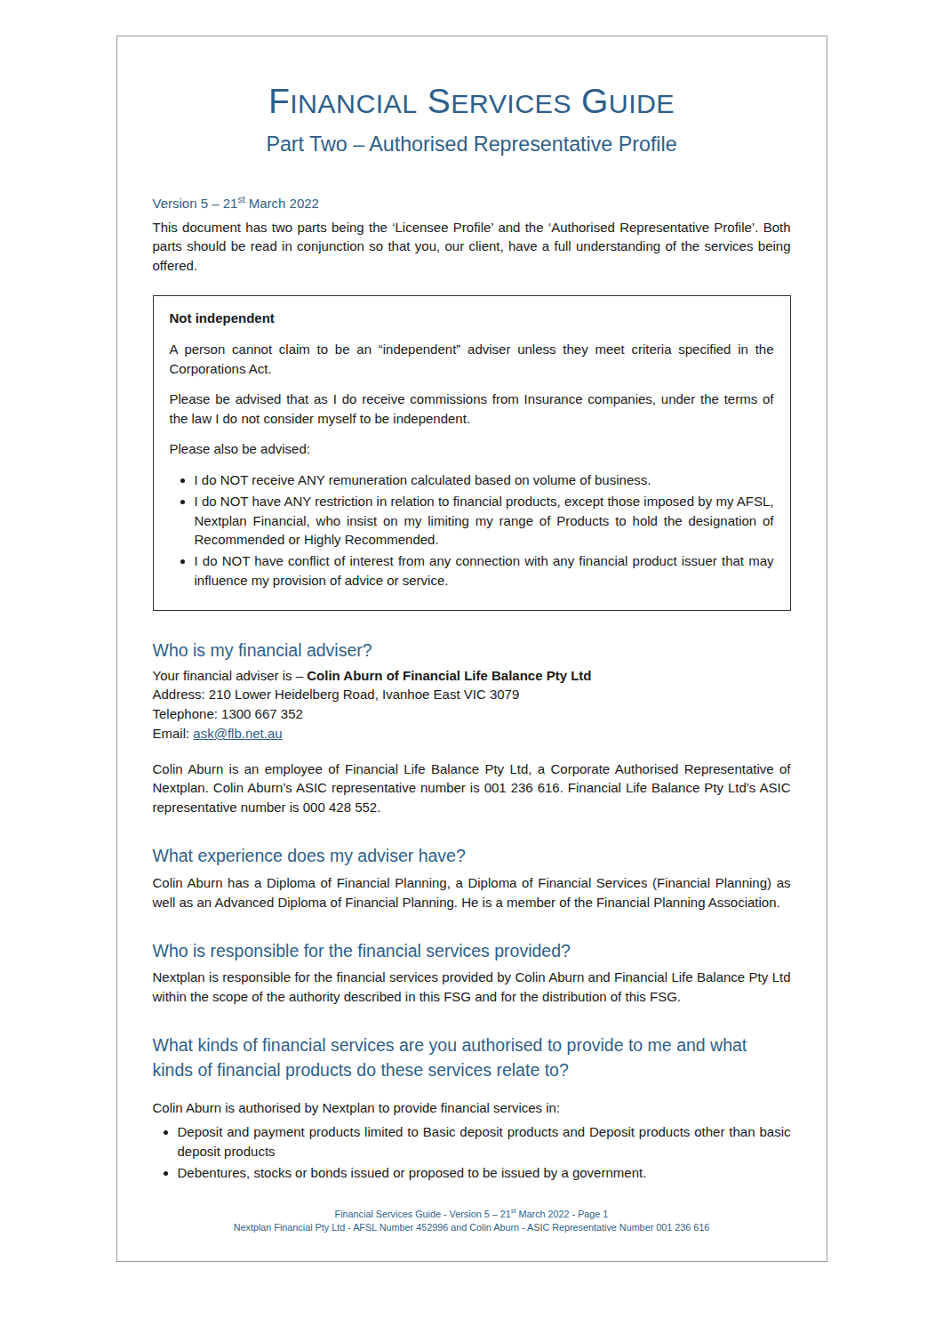FINANCIAL SERVICES GUIDE
Part Two – Authorised Representative Profile
Version 5 – 21st March 2022
This document has two parts being the ‘Licensee Profile’ and the ‘Authorised Representative Profile’. Both parts should be read in conjunction so that you, our client, have a full understanding of the services being offered.
Not independent
A person cannot claim to be an “independent” adviser unless they meet criteria specified in the Corporations Act.
Please be advised that as I do receive commissions from Insurance companies, under the terms of the law I do not consider myself to be independent.
Please also be advised:
I do NOT receive ANY remuneration calculated based on volume of business.
I do NOT have ANY restriction in relation to financial products, except those imposed by my AFSL, Nextplan Financial, who insist on my limiting my range of Products to hold the designation of Recommended or Highly Recommended.
I do NOT have conflict of interest from any connection with any financial product issuer that may influence my provision of advice or service.
Who is my financial adviser?
Your financial adviser is – Colin Aburn of Financial Life Balance Pty Ltd
Address: 210 Lower Heidelberg Road, Ivanhoe East VIC 3079
Telephone: 1300 667 352
Email: ask@flb.net.au
Colin Aburn is an employee of Financial Life Balance Pty Ltd, a Corporate Authorised Representative of Nextplan. Colin Aburn’s ASIC representative number is 001 236 616. Financial Life Balance Pty Ltd’s ASIC representative number is 000 428 552.
What experience does my adviser have?
Colin Aburn has a Diploma of Financial Planning, a Diploma of Financial Services (Financial Planning) as well as an Advanced Diploma of Financial Planning. He is a member of the Financial Planning Association.
Who is responsible for the financial services provided?
Nextplan is responsible for the financial services provided by Colin Aburn and Financial Life Balance Pty Ltd within the scope of the authority described in this FSG and for the distribution of this FSG.
What kinds of financial services are you authorised to provide to me and what kinds of financial products do these services relate to?
Colin Aburn is authorised by Nextplan to provide financial services in:
Deposit and payment products limited to Basic deposit products and Deposit products other than basic deposit products
Debentures, stocks or bonds issued or proposed to be issued by a government.
Financial Services Guide - Version 5 – 21st March 2022 - Page 1
Nextplan Financial Pty Ltd - AFSL Number 452996 and Colin Aburn - ASIC Representative Number 001 236 616